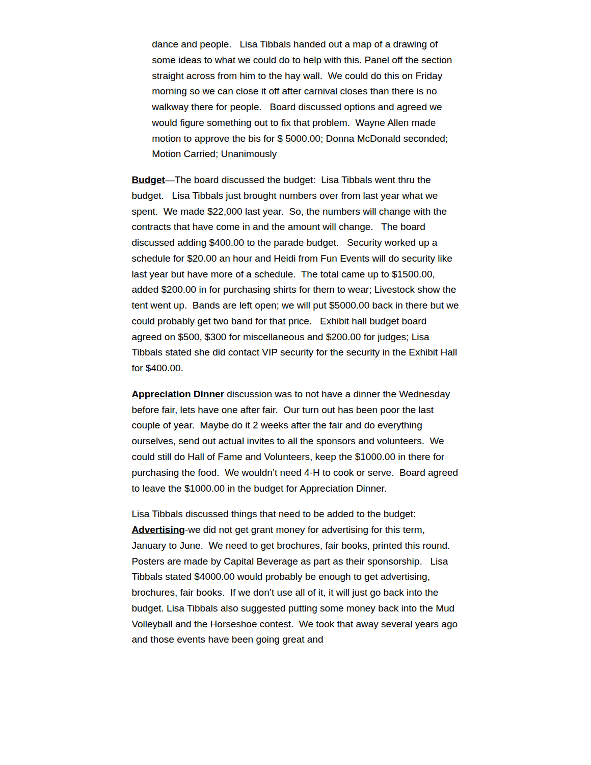dance and people. Lisa Tibbals handed out a map of a drawing of some ideas to what we could do to help with this. Panel off the section straight across from him to the hay wall. We could do this on Friday morning so we can close it off after carnival closes than there is no walkway there for people. Board discussed options and agreed we would figure something out to fix that problem. Wayne Allen made motion to approve the bis for $ 5000.00; Donna McDonald seconded; Motion Carried; Unanimously
Budget—The board discussed the budget: Lisa Tibbals went thru the budget. Lisa Tibbals just brought numbers over from last year what we spent. We made $22,000 last year. So, the numbers will change with the contracts that have come in and the amount will change. The board discussed adding $400.00 to the parade budget. Security worked up a schedule for $20.00 an hour and Heidi from Fun Events will do security like last year but have more of a schedule. The total came up to $1500.00, added $200.00 in for purchasing shirts for them to wear; Livestock show the tent went up. Bands are left open; we will put $5000.00 back in there but we could probably get two band for that price. Exhibit hall budget board agreed on $500, $300 for miscellaneous and $200.00 for judges; Lisa Tibbals stated she did contact VIP security for the security in the Exhibit Hall for $400.00.
Appreciation Dinner discussion was to not have a dinner the Wednesday before fair, lets have one after fair. Our turn out has been poor the last couple of year. Maybe do it 2 weeks after the fair and do everything ourselves, send out actual invites to all the sponsors and volunteers. We could still do Hall of Fame and Volunteers, keep the $1000.00 in there for purchasing the food. We wouldn’t need 4-H to cook or serve. Board agreed to leave the $1000.00 in the budget for Appreciation Dinner.
Lisa Tibbals discussed things that need to be added to the budget:
Advertising-we did not get grant money for advertising for this term, January to June. We need to get brochures, fair books, printed this round. Posters are made by Capital Beverage as part as their sponsorship. Lisa Tibbals stated $4000.00 would probably be enough to get advertising, brochures, fair books. If we don’t use all of it, it will just go back into the budget. Lisa Tibbals also suggested putting some money back into the Mud Volleyball and the Horseshoe contest. We took that away several years ago and those events have been going great and